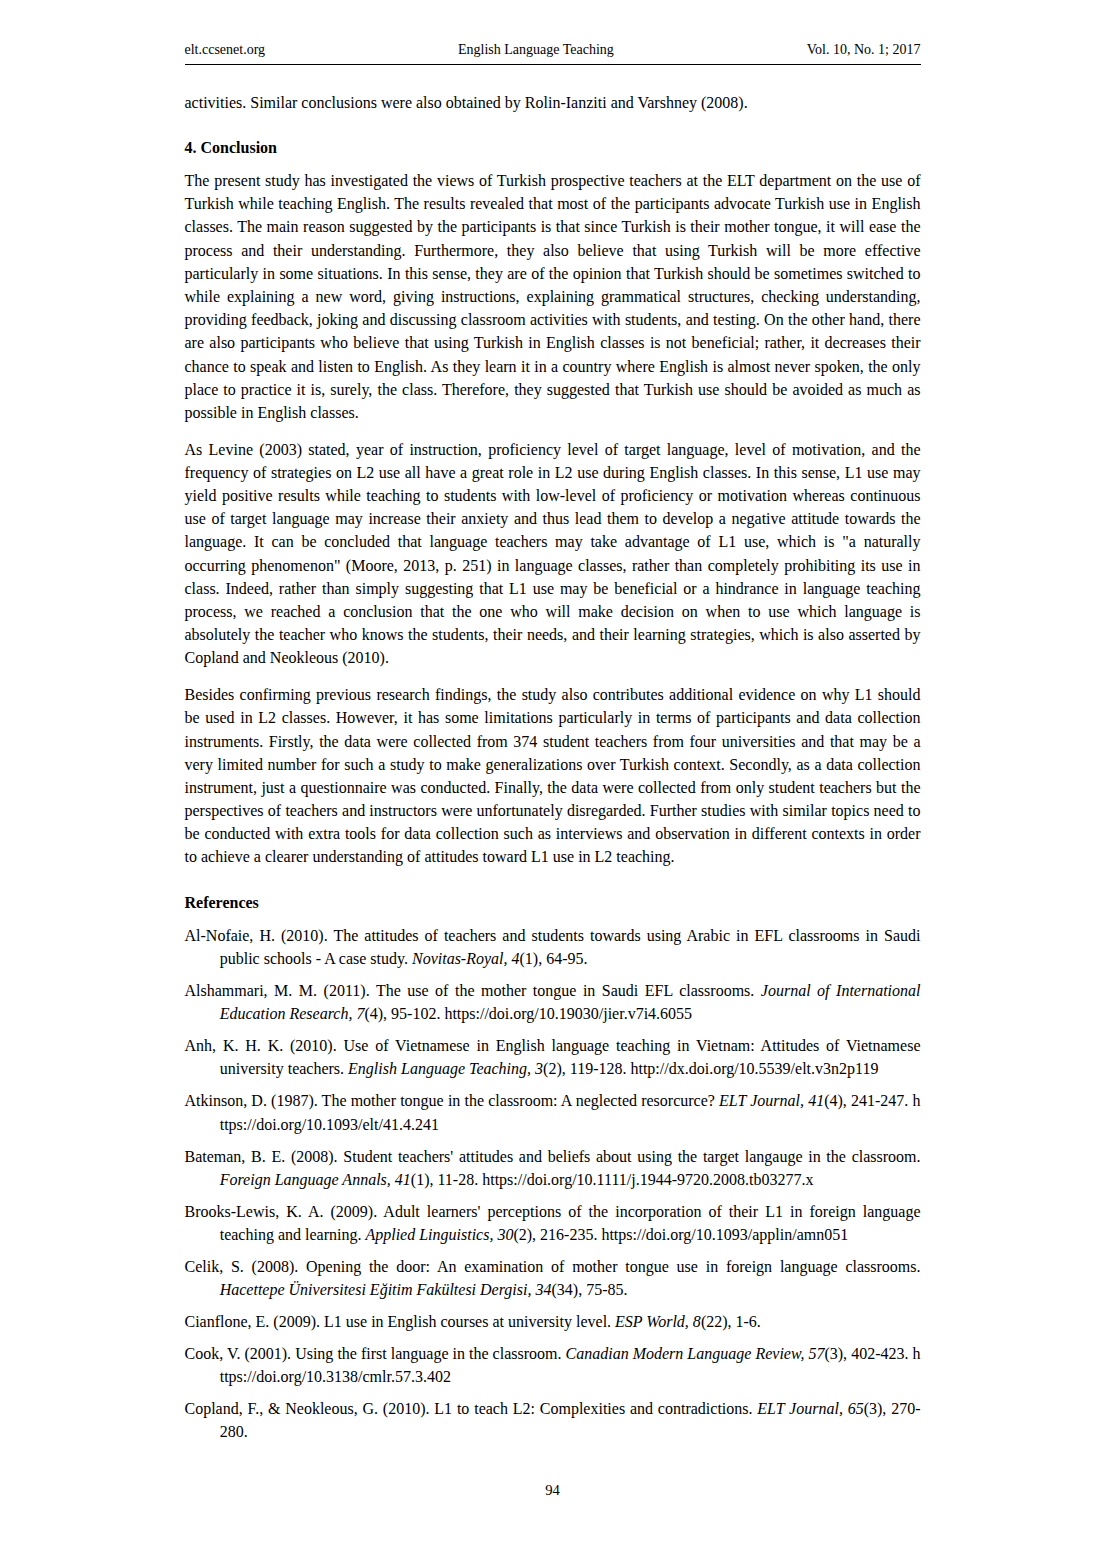elt.ccsenet.org English Language Teaching Vol. 10, No. 1; 2017
activities. Similar conclusions were also obtained by Rolin-Ianziti and Varshney (2008).
4. Conclusion
The present study has investigated the views of Turkish prospective teachers at the ELT department on the use of Turkish while teaching English. The results revealed that most of the participants advocate Turkish use in English classes. The main reason suggested by the participants is that since Turkish is their mother tongue, it will ease the process and their understanding. Furthermore, they also believe that using Turkish will be more effective particularly in some situations. In this sense, they are of the opinion that Turkish should be sometimes switched to while explaining a new word, giving instructions, explaining grammatical structures, checking understanding, providing feedback, joking and discussing classroom activities with students, and testing. On the other hand, there are also participants who believe that using Turkish in English classes is not beneficial; rather, it decreases their chance to speak and listen to English. As they learn it in a country where English is almost never spoken, the only place to practice it is, surely, the class. Therefore, they suggested that Turkish use should be avoided as much as possible in English classes.
As Levine (2003) stated, year of instruction, proficiency level of target language, level of motivation, and the frequency of strategies on L2 use all have a great role in L2 use during English classes. In this sense, L1 use may yield positive results while teaching to students with low-level of proficiency or motivation whereas continuous use of target language may increase their anxiety and thus lead them to develop a negative attitude towards the language. It can be concluded that language teachers may take advantage of L1 use, which is "a naturally occurring phenomenon" (Moore, 2013, p. 251) in language classes, rather than completely prohibiting its use in class. Indeed, rather than simply suggesting that L1 use may be beneficial or a hindrance in language teaching process, we reached a conclusion that the one who will make decision on when to use which language is absolutely the teacher who knows the students, their needs, and their learning strategies, which is also asserted by Copland and Neokleous (2010).
Besides confirming previous research findings, the study also contributes additional evidence on why L1 should be used in L2 classes. However, it has some limitations particularly in terms of participants and data collection instruments. Firstly, the data were collected from 374 student teachers from four universities and that may be a very limited number for such a study to make generalizations over Turkish context. Secondly, as a data collection instrument, just a questionnaire was conducted. Finally, the data were collected from only student teachers but the perspectives of teachers and instructors were unfortunately disregarded. Further studies with similar topics need to be conducted with extra tools for data collection such as interviews and observation in different contexts in order to achieve a clearer understanding of attitudes toward L1 use in L2 teaching.
References
Al-Nofaie, H. (2010). The attitudes of teachers and students towards using Arabic in EFL classrooms in Saudi public schools - A case study. Novitas-Royal, 4(1), 64-95.
Alshammari, M. M. (2011). The use of the mother tongue in Saudi EFL classrooms. Journal of International Education Research, 7(4), 95-102. https://doi.org/10.19030/jier.v7i4.6055
Anh, K. H. K. (2010). Use of Vietnamese in English language teaching in Vietnam: Attitudes of Vietnamese university teachers. English Language Teaching, 3(2), 119-128. http://dx.doi.org/10.5539/elt.v3n2p119
Atkinson, D. (1987). The mother tongue in the classroom: A neglected resorcurce? ELT Journal, 41(4), 241-247. https://doi.org/10.1093/elt/41.4.241
Bateman, B. E. (2008). Student teachers' attitudes and beliefs about using the target langauge in the classroom. Foreign Language Annals, 41(1), 11-28. https://doi.org/10.1111/j.1944-9720.2008.tb03277.x
Brooks-Lewis, K. A. (2009). Adult learners' perceptions of the incorporation of their L1 in foreign language teaching and learning. Applied Linguistics, 30(2), 216-235. https://doi.org/10.1093/applin/amn051
Celik, S. (2008). Opening the door: An examination of mother tongue use in foreign language classrooms. Hacettepe Üniversitesi Eğitim Fakültesi Dergisi, 34(34), 75-85.
Cianflone, E. (2009). L1 use in English courses at university level. ESP World, 8(22), 1-6.
Cook, V. (2001). Using the first language in the classroom. Canadian Modern Language Review, 57(3), 402-423. https://doi.org/10.3138/cmlr.57.3.402
Copland, F., & Neokleous, G. (2010). L1 to teach L2: Complexities and contradictions. ELT Journal, 65(3), 270-280.
94